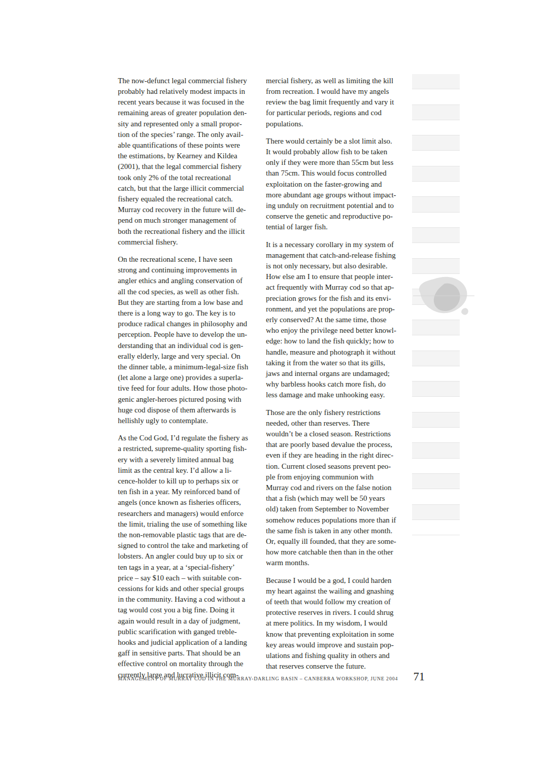The now-defunct legal commercial fishery probably had relatively modest impacts in recent years because it was focused in the remaining areas of greater population density and represented only a small proportion of the species’ range. The only available quantifications of these points were the estimations, by Kearney and Kildea (2001), that the legal commercial fishery took only 2% of the total recreational catch, but that the large illicit commercial fishery equaled the recreational catch. Murray cod recovery in the future will depend on much stronger management of both the recreational fishery and the illicit commercial fishery.
On the recreational scene, I have seen strong and continuing improvements in angler ethics and angling conservation of all the cod species, as well as other fish. But they are starting from a low base and there is a long way to go. The key is to produce radical changes in philosophy and perception. People have to develop the understanding that an individual cod is generally elderly, large and very special. On the dinner table, a minimum-legal-size fish (let alone a large one) provides a superlative feed for four adults. How those photogenic angler-heroes pictured posing with huge cod dispose of them afterwards is hellishly ugly to contemplate.
As the Cod God, I’d regulate the fishery as a restricted, supreme-quality sporting fishery with a severely limited annual bag limit as the central key. I’d allow a licence-holder to kill up to perhaps six or ten fish in a year. My reinforced band of angels (once known as fisheries officers, researchers and managers) would enforce the limit, trialing the use of something like the non-removable plastic tags that are designed to control the take and marketing of lobsters. An angler could buy up to six or ten tags in a year, at a ‘special-fishery’ price – say $10 each – with suitable concessions for kids and other special groups in the community. Having a cod without a tag would cost you a big fine. Doing it again would result in a day of judgment, public scarification with ganged treble-hooks and judicial application of a landing gaff in sensitive parts. That should be an effective control on mortality through the currently large and lucrative illicit commercial fishery, as well as limiting the kill from recreation. I would have my angels review the bag limit frequently and vary it for particular periods, regions and cod populations.
There would certainly be a slot limit also. It would probably allow fish to be taken only if they were more than 55cm but less than 75cm. This would focus controlled exploitation on the faster-growing and more abundant age groups without impacting unduly on recruitment potential and to conserve the genetic and reproductive potential of larger fish.
It is a necessary corollary in my system of management that catch-and-release fishing is not only necessary, but also desirable. How else am I to ensure that people interact frequently with Murray cod so that appreciation grows for the fish and its environment, and yet the populations are properly conserved? At the same time, those who enjoy the privilege need better knowledge: how to land the fish quickly; how to handle, measure and photograph it without taking it from the water so that its gills, jaws and internal organs are undamaged; why barbless hooks catch more fish, do less damage and make unhooking easy.
Those are the only fishery restrictions needed, other than reserves. There wouldn’t be a closed season. Restrictions that are poorly based devalue the process, even if they are heading in the right direction. Current closed seasons prevent people from enjoying communion with Murray cod and rivers on the false notion that a fish (which may well be 50 years old) taken from September to November somehow reduces populations more than if the same fish is taken in any other month. Or, equally ill founded, that they are somehow more catchable then than in the other warm months.
Because I would be a god, I could harden my heart against the wailing and gnashing of teeth that would follow my creation of protective reserves in rivers. I could shrug at mere politics. In my wisdom, I would know that preventing exploitation in some key areas would improve and sustain populations and fishing quality in others and that reserves conserve the future.
Management of Murray cod in the Murray-Darling Basin – Canberra workshop, June 2004
71